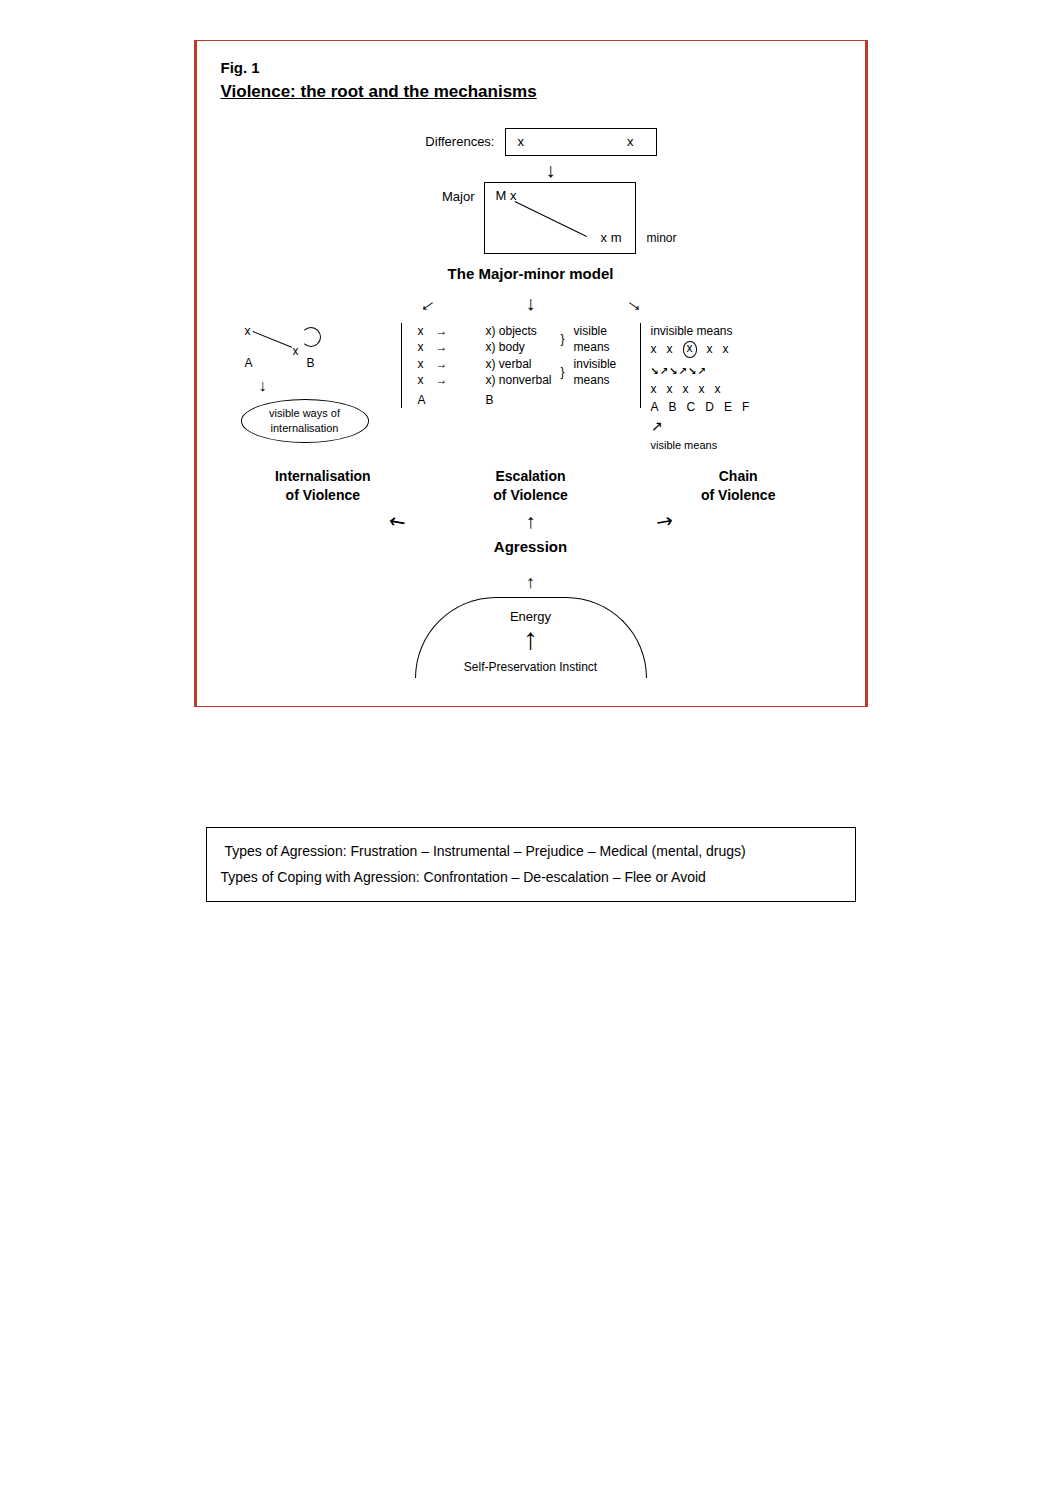Fig. 1
Violence: the root and the mechanisms
Differences: x x
↓
Major M x x m minor
The Major-minor model
← ↓ →
x x AB
↓
visible ways of
internalisation
| x | → | x) objects | } | visible means |
| x | → | x) body |
| x | → | x) verbal | } | invisible means |
| x | → | x) nonverbal |
| A | | B | | |
invisible means
xxxxx
↘↗↘↗↘↗
xxxxx
ABCDEF
↗
visible means
Internalisation
of Violence
Escalation
of Violence
Chain
of Violence
↖ ↑ ↗
Agression
↑
Energy
↑
Self-Preservation Instinct
Types of Agression: Frustration – Instrumental – Prejudice – Medical (mental, drugs)
Types of Coping with Agression: Confrontation – De-escalation – Flee or Avoid